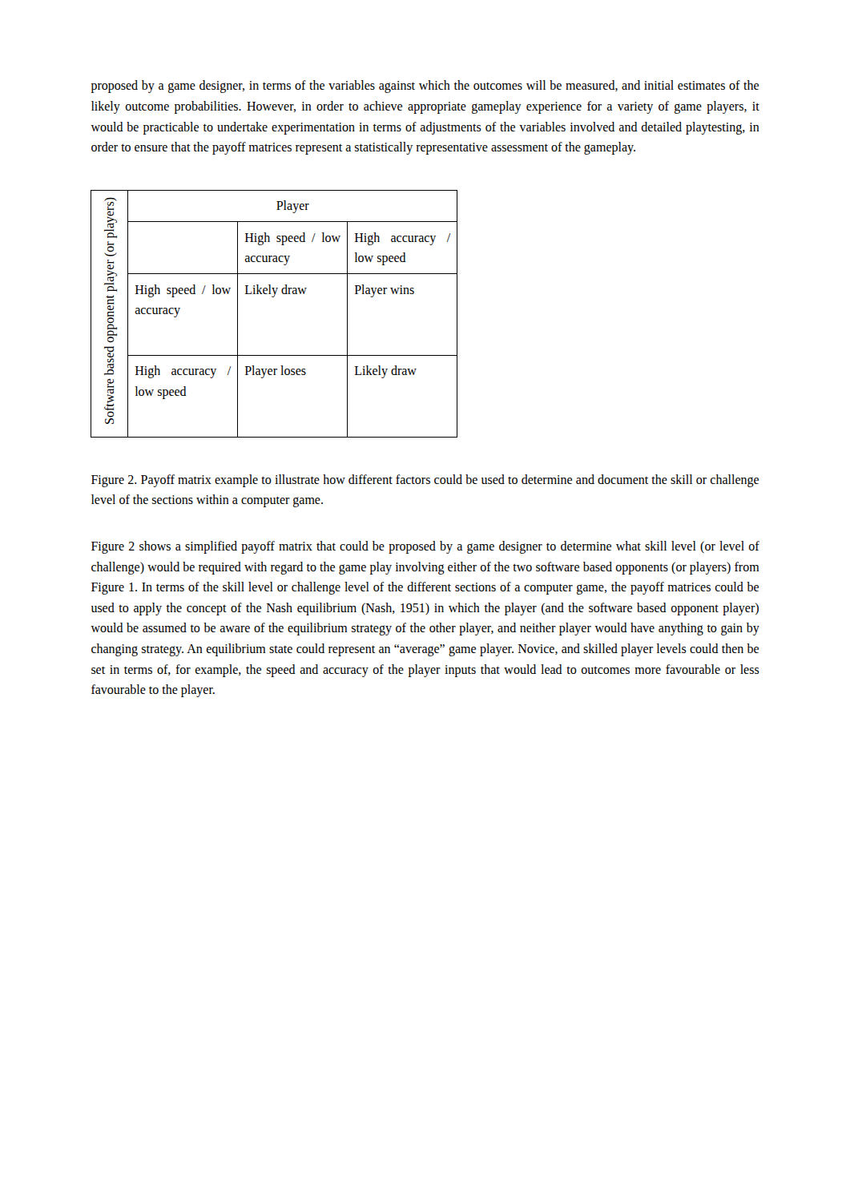proposed by a game designer, in terms of the variables against which the outcomes will be measured, and initial estimates of the likely outcome probabilities. However, in order to achieve appropriate gameplay experience for a variety of game players, it would be practicable to undertake experimentation in terms of adjustments of the variables involved and detailed playtesting, in order to ensure that the payoff matrices represent a statistically representative assessment of the gameplay.
| Software based opponent player (or players) | Player |
| | High speed / low accuracy | High accuracy / low speed |
| High speed / low accuracy | Likely draw | Player wins |
| High accuracy / low speed | Player loses | Likely draw |
Figure 2. Payoff matrix example to illustrate how different factors could be used to determine and document the skill or challenge level of the sections within a computer game.
Figure 2 shows a simplified payoff matrix that could be proposed by a game designer to determine what skill level (or level of challenge) would be required with regard to the game play involving either of the two software based opponents (or players) from Figure 1. In terms of the skill level or challenge level of the different sections of a computer game, the payoff matrices could be used to apply the concept of the Nash equilibrium (Nash, 1951) in which the player (and the software based opponent player) would be assumed to be aware of the equilibrium strategy of the other player, and neither player would have anything to gain by changing strategy. An equilibrium state could represent an “average” game player. Novice, and skilled player levels could then be set in terms of, for example, the speed and accuracy of the player inputs that would lead to outcomes more favourable or less favourable to the player.